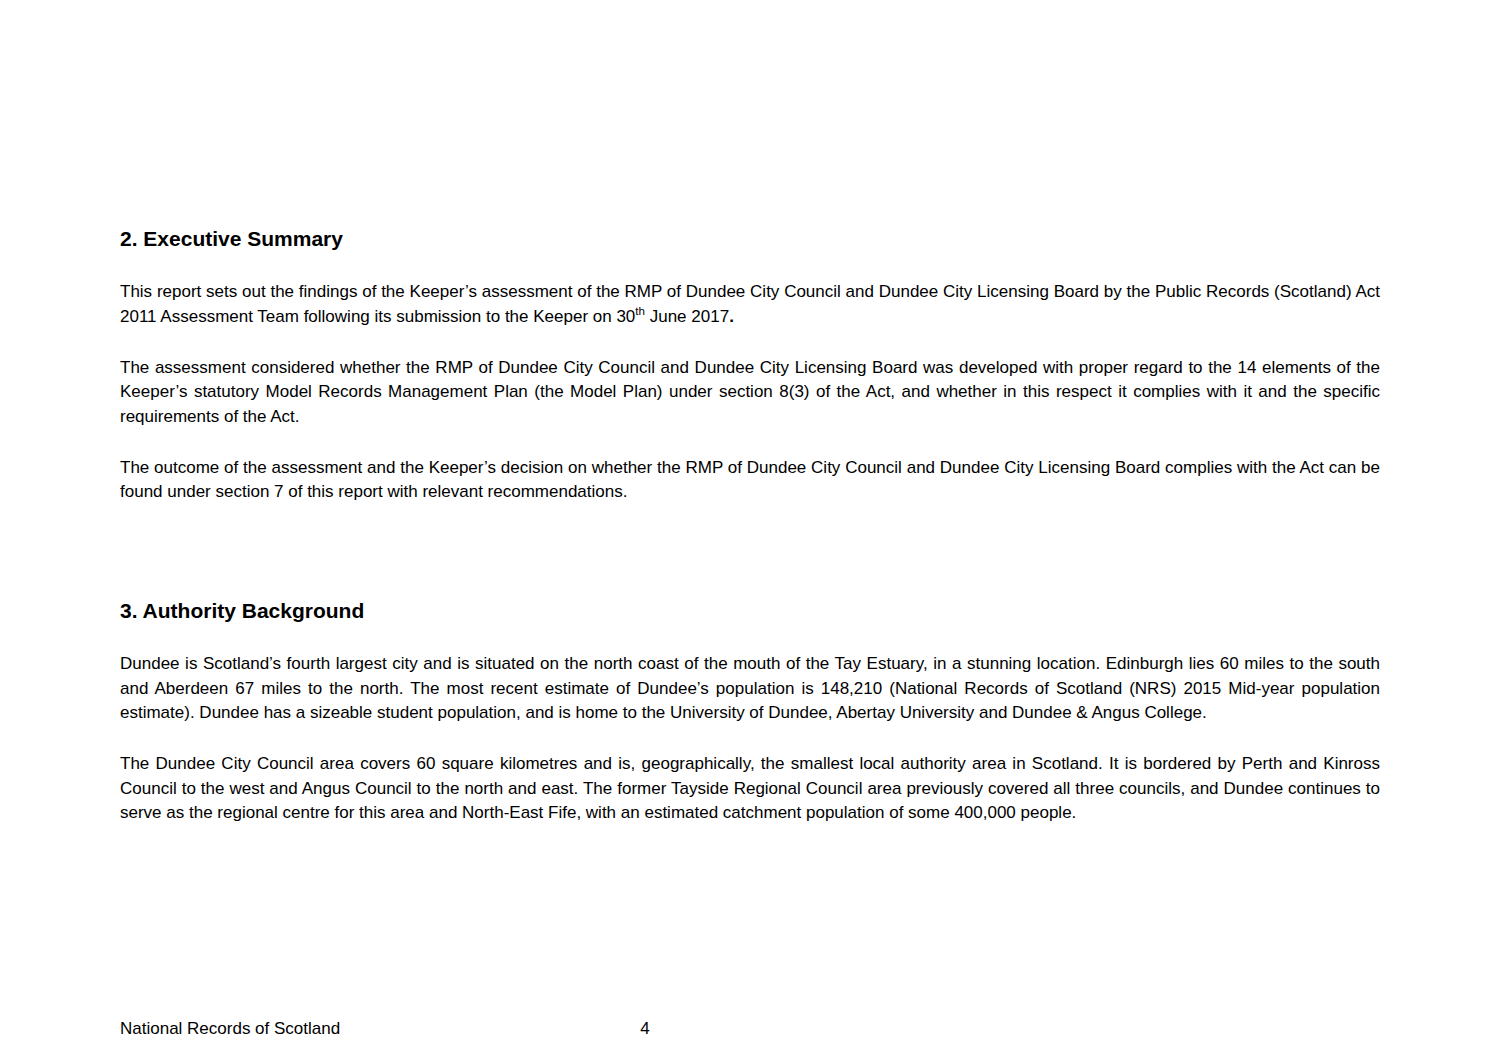2. Executive Summary
This report sets out the findings of the Keeper’s assessment of the RMP of Dundee City Council and Dundee City Licensing Board by the Public Records (Scotland) Act 2011 Assessment Team following its submission to the Keeper on 30th June 2017.
The assessment considered whether the RMP of Dundee City Council and Dundee City Licensing Board was developed with proper regard to the 14 elements of the Keeper’s statutory Model Records Management Plan (the Model Plan) under section 8(3) of the Act, and whether in this respect it complies with it and the specific requirements of the Act.
The outcome of the assessment and the Keeper’s decision on whether the RMP of Dundee City Council and Dundee City Licensing Board complies with the Act can be found under section 7 of this report with relevant recommendations.
3. Authority Background
Dundee is Scotland’s fourth largest city and is situated on the north coast of the mouth of the Tay Estuary, in a stunning location. Edinburgh lies 60 miles to the south and Aberdeen 67 miles to the north. The most recent estimate of Dundee’s population is 148,210 (National Records of Scotland (NRS) 2015 Mid-year population estimate). Dundee has a sizeable student population, and is home to the University of Dundee, Abertay University and Dundee & Angus College.
The Dundee City Council area covers 60 square kilometres and is, geographically, the smallest local authority area in Scotland. It is bordered by Perth and Kinross Council to the west and Angus Council to the north and east. The former Tayside Regional Council area previously covered all three councils, and Dundee continues to serve as the regional centre for this area and North-East Fife, with an estimated catchment population of some 400,000 people.
National Records of Scotland 4